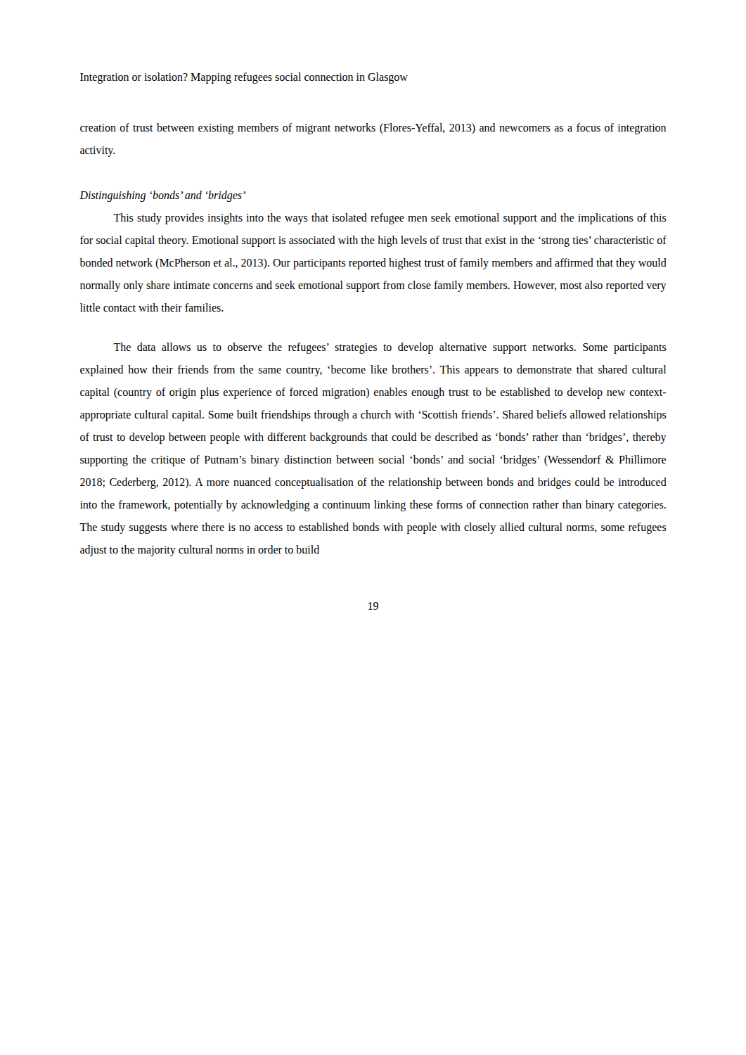Integration or isolation? Mapping refugees social connection in Glasgow
creation of trust between existing members of migrant networks (Flores-Yeffal, 2013) and newcomers as a focus of integration activity.
Distinguishing ‘bonds’ and ‘bridges’
This study provides insights into the ways that isolated refugee men seek emotional support and the implications of this for social capital theory. Emotional support is associated with the high levels of trust that exist in the ‘strong ties’ characteristic of bonded network (McPherson et al., 2013). Our participants reported highest trust of family members and affirmed that they would normally only share intimate concerns and seek emotional support from close family members. However, most also reported very little contact with their families.
The data allows us to observe the refugees’ strategies to develop alternative support networks. Some participants explained how their friends from the same country, ‘become like brothers’. This appears to demonstrate that shared cultural capital (country of origin plus experience of forced migration) enables enough trust to be established to develop new context-appropriate cultural capital. Some built friendships through a church with ‘Scottish friends’. Shared beliefs allowed relationships of trust to develop between people with different backgrounds that could be described as ‘bonds’ rather than ‘bridges’, thereby supporting the critique of Putnam’s binary distinction between social ‘bonds’ and social ‘bridges’ (Wessendorf & Phillimore 2018; Cederberg, 2012). A more nuanced conceptualisation of the relationship between bonds and bridges could be introduced into the framework, potentially by acknowledging a continuum linking these forms of connection rather than binary categories. The study suggests where there is no access to established bonds with people with closely allied cultural norms, some refugees adjust to the majority cultural norms in order to build
19